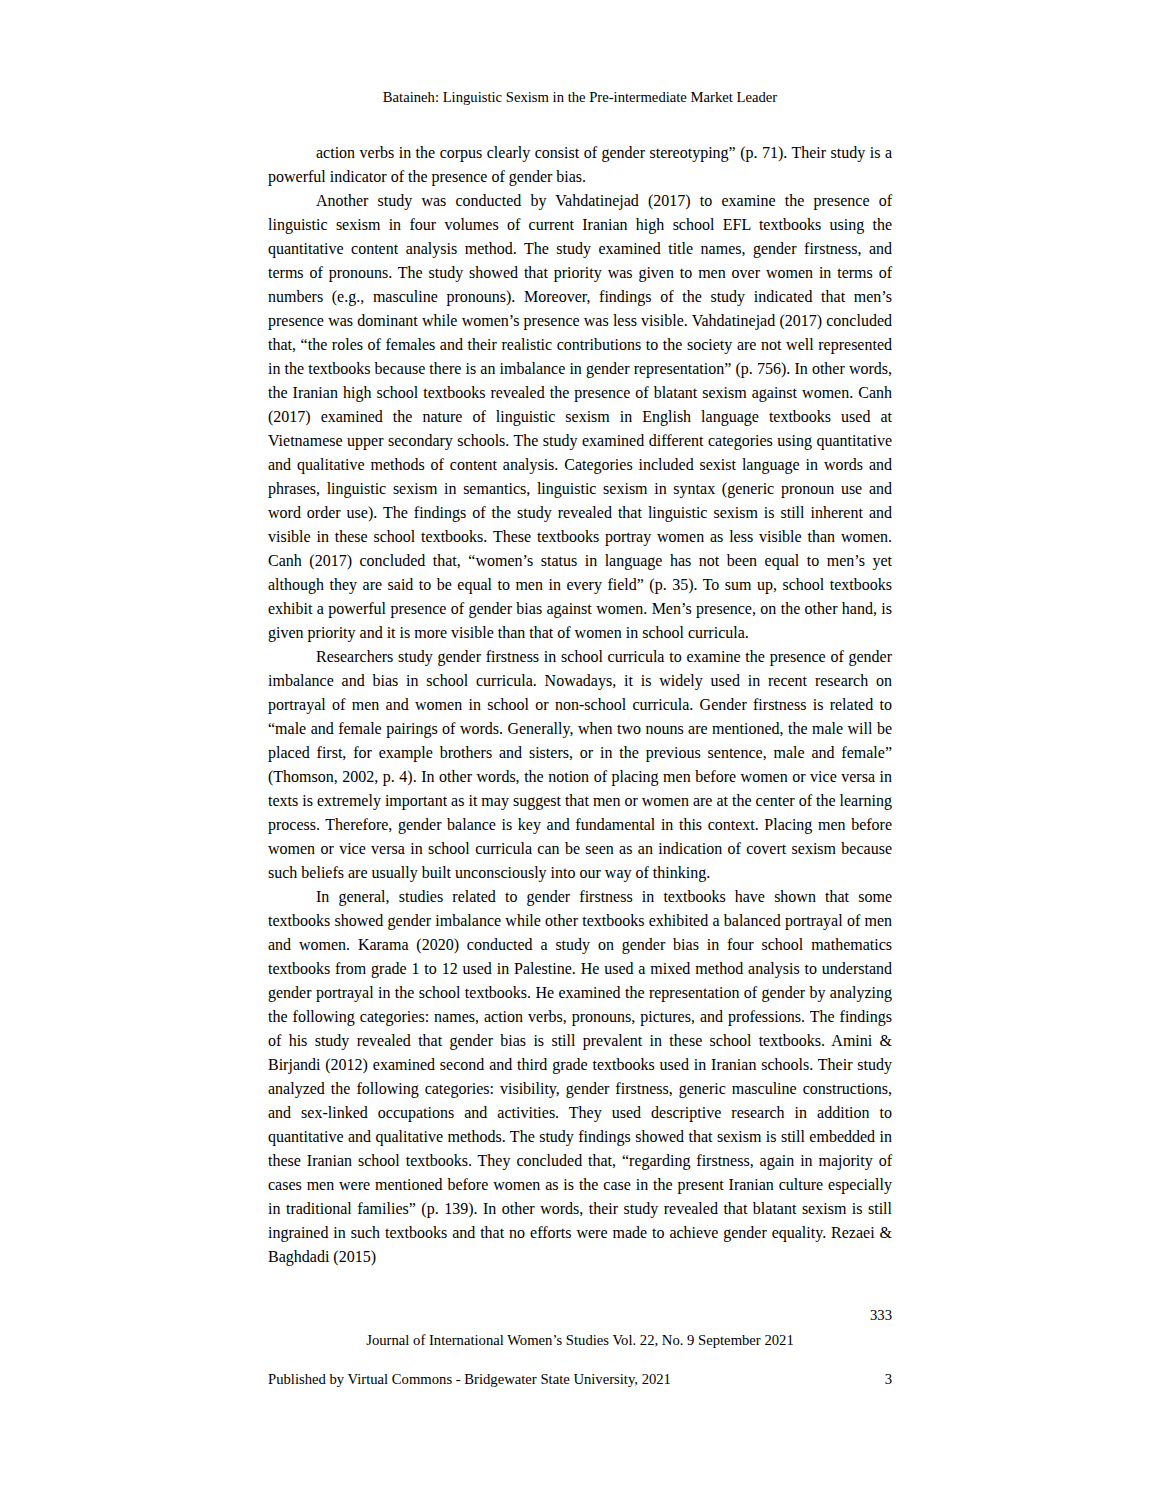Bataineh: Linguistic Sexism in the Pre-intermediate Market Leader
action verbs in the corpus clearly consist of gender stereotyping” (p. 71). Their study is a powerful indicator of the presence of gender bias.
Another study was conducted by Vahdatinejad (2017) to examine the presence of linguistic sexism in four volumes of current Iranian high school EFL textbooks using the quantitative content analysis method. The study examined title names, gender firstness, and terms of pronouns. The study showed that priority was given to men over women in terms of numbers (e.g., masculine pronouns). Moreover, findings of the study indicated that men’s presence was dominant while women’s presence was less visible. Vahdatinejad (2017) concluded that, “the roles of females and their realistic contributions to the society are not well represented in the textbooks because there is an imbalance in gender representation” (p. 756). In other words, the Iranian high school textbooks revealed the presence of blatant sexism against women. Canh (2017) examined the nature of linguistic sexism in English language textbooks used at Vietnamese upper secondary schools. The study examined different categories using quantitative and qualitative methods of content analysis. Categories included sexist language in words and phrases, linguistic sexism in semantics, linguistic sexism in syntax (generic pronoun use and word order use). The findings of the study revealed that linguistic sexism is still inherent and visible in these school textbooks. These textbooks portray women as less visible than women. Canh (2017) concluded that, “women’s status in language has not been equal to men’s yet although they are said to be equal to men in every field” (p. 35). To sum up, school textbooks exhibit a powerful presence of gender bias against women. Men’s presence, on the other hand, is given priority and it is more visible than that of women in school curricula.
Researchers study gender firstness in school curricula to examine the presence of gender imbalance and bias in school curricula. Nowadays, it is widely used in recent research on portrayal of men and women in school or non-school curricula. Gender firstness is related to “male and female pairings of words. Generally, when two nouns are mentioned, the male will be placed first, for example brothers and sisters, or in the previous sentence, male and female” (Thomson, 2002, p. 4). In other words, the notion of placing men before women or vice versa in texts is extremely important as it may suggest that men or women are at the center of the learning process. Therefore, gender balance is key and fundamental in this context. Placing men before women or vice versa in school curricula can be seen as an indication of covert sexism because such beliefs are usually built unconsciously into our way of thinking.
In general, studies related to gender firstness in textbooks have shown that some textbooks showed gender imbalance while other textbooks exhibited a balanced portrayal of men and women. Karama (2020) conducted a study on gender bias in four school mathematics textbooks from grade 1 to 12 used in Palestine. He used a mixed method analysis to understand gender portrayal in the school textbooks. He examined the representation of gender by analyzing the following categories: names, action verbs, pronouns, pictures, and professions. The findings of his study revealed that gender bias is still prevalent in these school textbooks. Amini & Birjandi (2012) examined second and third grade textbooks used in Iranian schools. Their study analyzed the following categories: visibility, gender firstness, generic masculine constructions, and sex-linked occupations and activities. They used descriptive research in addition to quantitative and qualitative methods. The study findings showed that sexism is still embedded in these Iranian school textbooks. They concluded that, “regarding firstness, again in majority of cases men were mentioned before women as is the case in the present Iranian culture especially in traditional families” (p. 139). In other words, their study revealed that blatant sexism is still ingrained in such textbooks and that no efforts were made to achieve gender equality. Rezaei & Baghdadi (2015)
333
Journal of International Women’s Studies Vol. 22, No. 9 September 2021
Published by Virtual Commons - Bridgewater State University, 2021 3